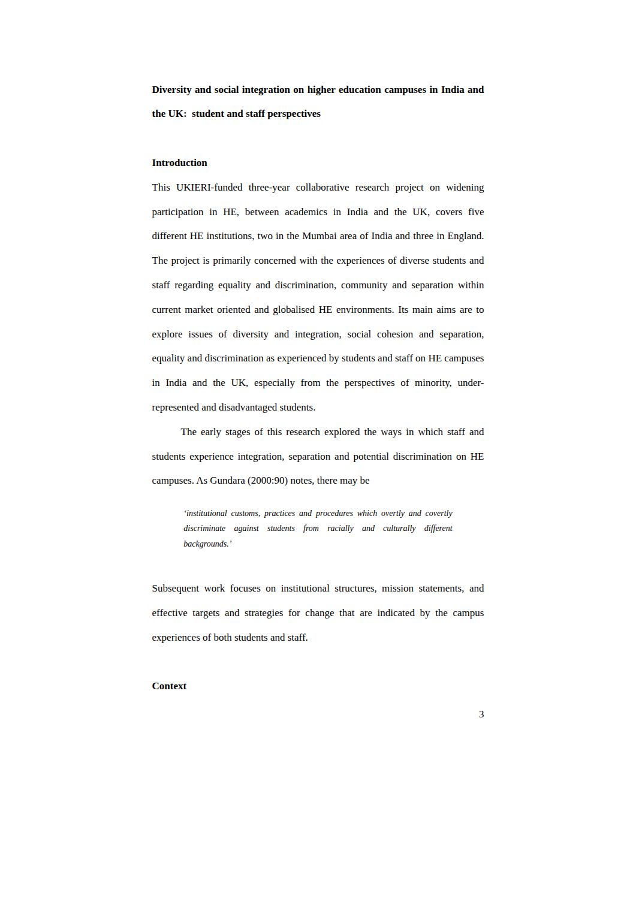Diversity and social integration on higher education campuses in India and the UK: student and staff perspectives
Introduction
This UKIERI-funded three-year collaborative research project on widening participation in HE, between academics in India and the UK, covers five different HE institutions, two in the Mumbai area of India and three in England. The project is primarily concerned with the experiences of diverse students and staff regarding equality and discrimination, community and separation within current market oriented and globalised HE environments. Its main aims are to explore issues of diversity and integration, social cohesion and separation, equality and discrimination as experienced by students and staff on HE campuses in India and the UK, especially from the perspectives of minority, under-represented and disadvantaged students.
The early stages of this research explored the ways in which staff and students experience integration, separation and potential discrimination on HE campuses. As Gundara (2000:90) notes, there may be
‘institutional customs, practices and procedures which overtly and covertly discriminate against students from racially and culturally different backgrounds.’
Subsequent work focuses on institutional structures, mission statements, and effective targets and strategies for change that are indicated by the campus experiences of both students and staff.
Context
3